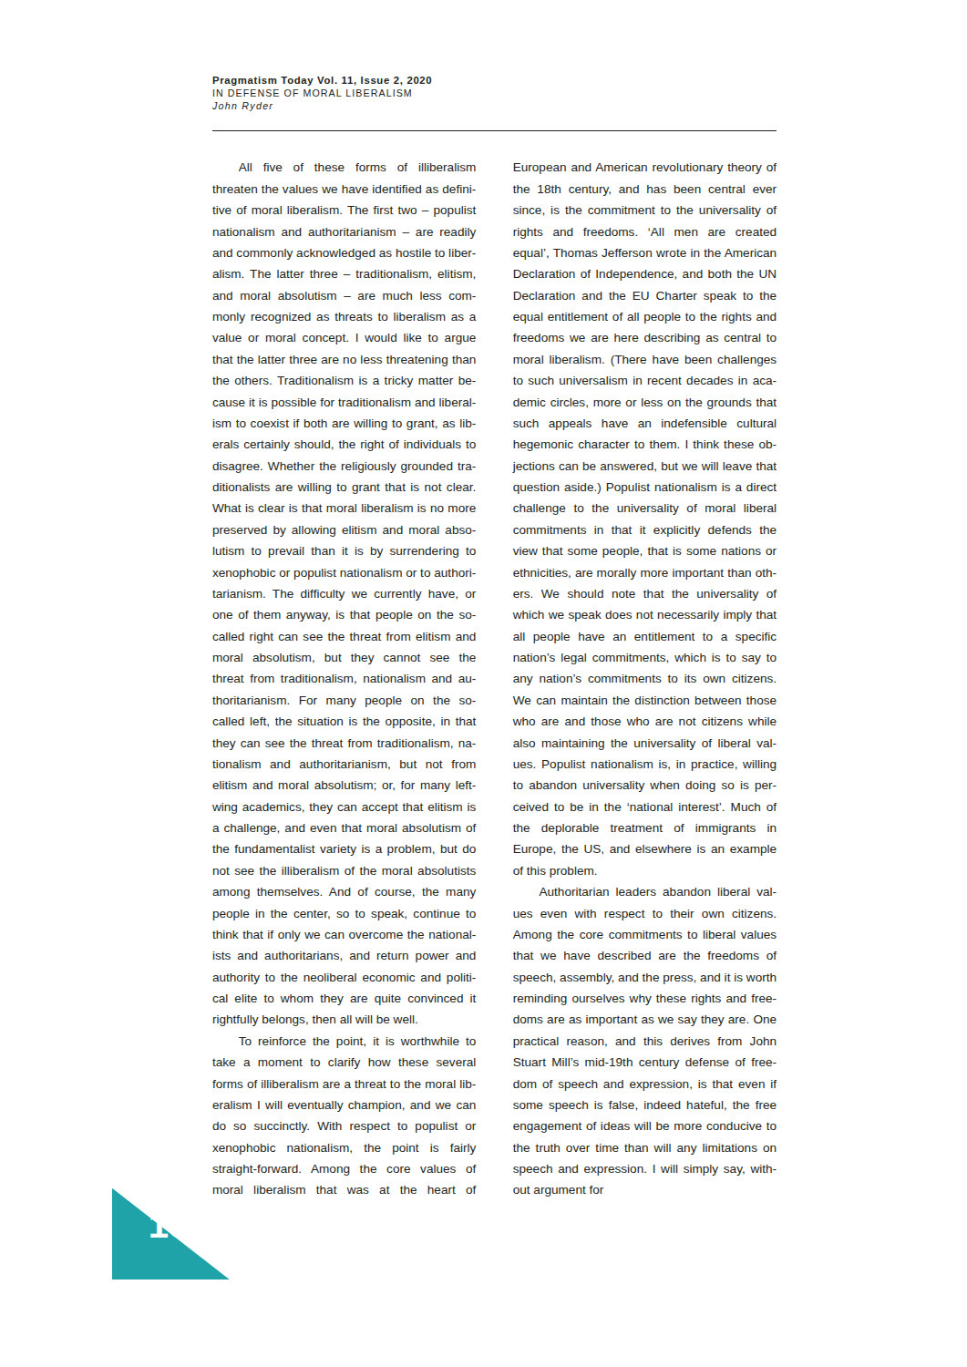18
Pragmatism Today Vol. 11, Issue 2, 2020
In Defense of Moral Liberalism
John Ryder
All five of these forms of illiberalism threaten the values we have identified as definitive of moral liberalism. The first two – populist nationalism and authoritarianism – are readily and commonly acknowledged as hostile to liberalism. The latter three – traditionalism, elitism, and moral absolutism – are much less commonly recognized as threats to liberalism as a value or moral concept. I would like to argue that the latter three are no less threatening than the others. Traditionalism is a tricky matter because it is possible for traditionalism and liberalism to coexist if both are willing to grant, as liberals certainly should, the right of individuals to disagree. Whether the religiously grounded traditionalists are willing to grant that is not clear. What is clear is that moral liberalism is no more preserved by allowing elitism and moral absolutism to prevail than it is by surrendering to xenophobic or populist nationalism or to authoritarianism. The difficulty we currently have, or one of them anyway, is that people on the so-called right can see the threat from elitism and moral absolutism, but they cannot see the threat from traditionalism, nationalism and authoritarianism. For many people on the so-called left, the situation is the opposite, in that they can see the threat from traditionalism, nationalism and authoritarianism, but not from elitism and moral absolutism; or, for many left-wing academics, they can accept that elitism is a challenge, and even that moral absolutism of the fundamentalist variety is a problem, but do not see the illiberalism of the moral absolutists among themselves. And of course, the many people in the center, so to speak, continue to think that if only we can overcome the nationalists and authoritarians, and return power and authority to the neoliberal economic and political elite to whom they are quite convinced it rightfully belongs, then all will be well.
To reinforce the point, it is worthwhile to take a moment to clarify how these several forms of illiberalism are a threat to the moral liberalism I will eventually champion, and we can do so succinctly. With respect to populist or xenophobic nationalism, the point is fairly straight-forward. Among the core values of moral liberalism that was at the heart of European and American revolutionary theory of the 18th century, and has been central ever since, is the commitment to the universality of rights and freedoms. ‘All men are created equal’, Thomas Jefferson wrote in the American Declaration of Independence, and both the UN Declaration and the EU Charter speak to the equal entitlement of all people to the rights and freedoms we are here describing as central to moral liberalism. (There have been challenges to such universalism in recent decades in academic circles, more or less on the grounds that such appeals have an indefensible cultural hegemonic character to them. I think these objections can be answered, but we will leave that question aside.) Populist nationalism is a direct challenge to the universality of moral liberal commitments in that it explicitly defends the view that some people, that is some nations or ethnicities, are morally more important than others. We should note that the universality of which we speak does not necessarily imply that all people have an entitlement to a specific nation’s legal commitments, which is to say to any nation’s commitments to its own citizens. We can maintain the distinction between those who are and those who are not citizens while also maintaining the universality of liberal values. Populist nationalism is, in practice, willing to abandon universality when doing so is perceived to be in the ‘national interest’. Much of the deplorable treatment of immigrants in Europe, the US, and elsewhere is an example of this problem.
Authoritarian leaders abandon liberal values even with respect to their own citizens. Among the core commitments to liberal values that we have described are the freedoms of speech, assembly, and the press, and it is worth reminding ourselves why these rights and freedoms are as important as we say they are. One practical reason, and this derives from John Stuart Mill’s mid-19th century defense of freedom of speech and expression, is that even if some speech is false, indeed hateful, the free engagement of ideas will be more conducive to the truth over time than will any limitations on speech and expression. I will simply say, without argument for